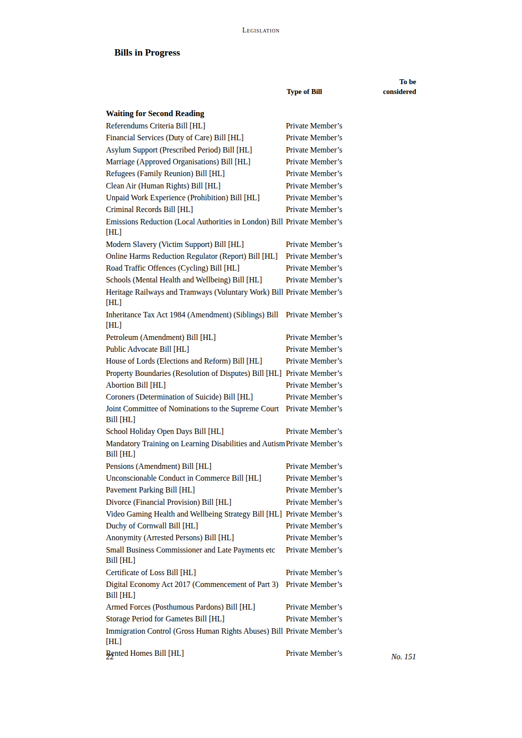Legislation
Bills in Progress
| | Type of Bill | To be considered |
| --- | --- | --- |
| Waiting for Second Reading |
| Referendums Criteria Bill [HL] | Private Member’s | |
| Financial Services (Duty of Care) Bill [HL] | Private Member’s | |
| Asylum Support (Prescribed Period) Bill [HL] | Private Member’s | |
| Marriage (Approved Organisations) Bill [HL] | Private Member’s | |
| Refugees (Family Reunion) Bill [HL] | Private Member’s | |
| Clean Air (Human Rights) Bill [HL] | Private Member’s | |
| Unpaid Work Experience (Prohibition) Bill [HL] | Private Member’s | |
| Criminal Records Bill [HL] | Private Member’s | |
| Emissions Reduction (Local Authorities in London) Bill [HL] | Private Member’s | |
| Modern Slavery (Victim Support) Bill [HL] | Private Member’s | |
| Online Harms Reduction Regulator (Report) Bill [HL] | Private Member’s | |
| Road Traffic Offences (Cycling) Bill [HL] | Private Member’s | |
| Schools (Mental Health and Wellbeing) Bill [HL] | Private Member’s | |
| Heritage Railways and Tramways (Voluntary Work) Bill [HL] | Private Member’s | |
| Inheritance Tax Act 1984 (Amendment) (Siblings) Bill [HL] | Private Member’s | |
| Petroleum (Amendment) Bill [HL] | Private Member’s | |
| Public Advocate Bill [HL] | Private Member’s | |
| House of Lords (Elections and Reform) Bill [HL] | Private Member’s | |
| Property Boundaries (Resolution of Disputes) Bill [HL] | Private Member’s | |
| Abortion Bill [HL] | Private Member’s | |
| Coroners (Determination of Suicide) Bill [HL] | Private Member’s | |
| Joint Committee of Nominations to the Supreme Court Bill [HL] | Private Member’s | |
| School Holiday Open Days Bill [HL] | Private Member’s | |
| Mandatory Training on Learning Disabilities and Autism Bill [HL] | Private Member’s | |
| Pensions (Amendment) Bill [HL] | Private Member’s | |
| Unconscionable Conduct in Commerce Bill [HL] | Private Member’s | |
| Pavement Parking Bill [HL] | Private Member’s | |
| Divorce (Financial Provision) Bill [HL] | Private Member’s | |
| Video Gaming Health and Wellbeing Strategy Bill [HL] | Private Member’s | |
| Duchy of Cornwall Bill [HL] | Private Member’s | |
| Anonymity (Arrested Persons) Bill [HL] | Private Member’s | |
| Small Business Commissioner and Late Payments etc Bill [HL] | Private Member’s | |
| Certificate of Loss Bill [HL] | Private Member’s | |
| Digital Economy Act 2017 (Commencement of Part 3) Bill [HL] | Private Member’s | |
| Armed Forces (Posthumous Pardons) Bill [HL] | Private Member’s | |
| Storage Period for Gametes Bill [HL] | Private Member’s | |
| Immigration Control (Gross Human Rights Abuses) Bill [HL] | Private Member’s | |
| Rented Homes Bill [HL] | Private Member’s | |
22 No. 151